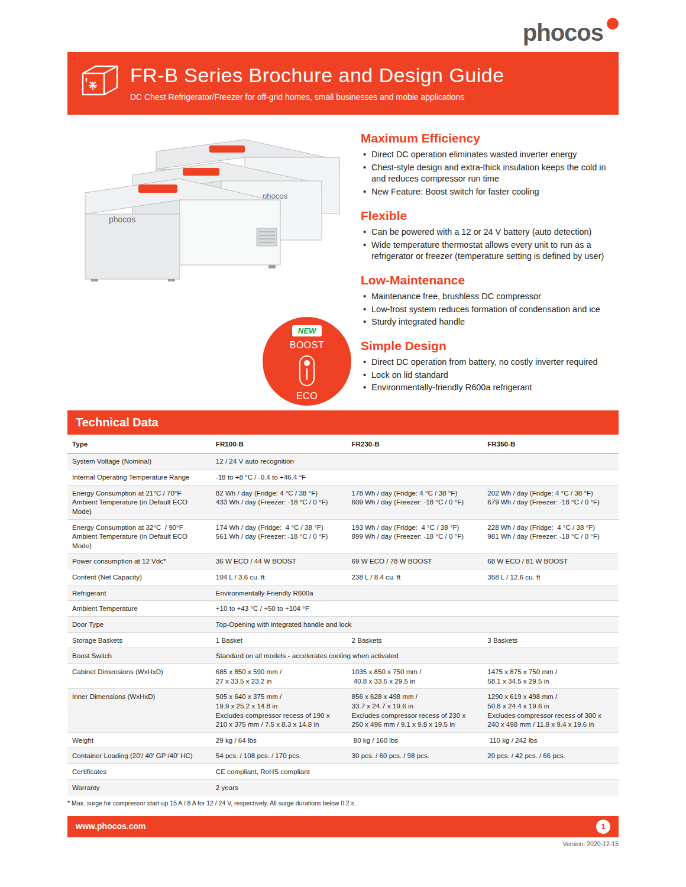phocos
FR-B Series Brochure and Design Guide
DC Chest Refrigerator/Freezer for off-grid homes, small businesses and mobie applications
phocos phocos
NEW
BOOST
ECO
Maximum Efficiency
Direct DC operation eliminates wasted inverter energy
Chest-style design and extra-thick insulation keeps the cold in and reduces compressor run time
New Feature: Boost switch for faster cooling
Flexible
Can be powered with a 12 or 24 V battery (auto detection)
Wide temperature thermostat allows every unit to run as a refrigerator or freezer (temperature setting is defined by user)
Low-Maintenance
Maintenance free, brushless DC compressor
Low-frost system reduces formation of condensation and ice
Sturdy integrated handle
Simple Design
Direct DC operation from battery, no costly inverter required
Lock on lid standard
Environmentally-friendly R600a refrigerant
Technical Data
| Type | FR100-B | FR230-B | FR350-B |
| --- | --- | --- | --- |
| System Voltage (Nominal) | 12 / 24 V auto recognition |
| Internal Operating Temperature Range | -18 to +8 °C / -0.4 to +46.4 °F |
| Energy Consumption at 21°C / 70°F Ambient Temperature (in Default ECO Mode) | 82 Wh / day (Fridge: 4 °C / 38 °F) 433 Wh / day (Freezer: -18 °C / 0 °F) | 178 Wh / day (Fridge: 4 °C / 38 °F) 609 Wh / day (Freezer: -18 °C / 0 °F) | 202 Wh / day (Fridge: 4 °C / 38 °F) 679 Wh / day (Freezer: -18 °C / 0 °F) |
| Energy Consumption at 32°C / 90°F Ambient Temperature (in Default ECO Mode) | 174 Wh / day (Fridge: 4 °C / 38 °F) 561 Wh / day (Freezer: -18 °C / 0 °F) | 193 Wh / day (Fridge: 4 °C / 38 °F) 899 Wh / day (Freezer: -18 °C / 0 °F) | 228 Wh / day (Fridge: 4 °C / 38 °F) 981 Wh / day (Freezer: -18 °C / 0 °F) |
| Power consumption at 12 Vdc* | 36 W ECO / 44 W BOOST | 69 W ECO / 78 W BOOST | 68 W ECO / 81 W BOOST |
| Content (Net Capacity) | 104 L / 3.6 cu. ft | 238 L / 8.4 cu. ft | 358 L / 12.6 cu. ft |
| Refrigerant | Environmentally-Friendly R600a |
| Ambient Temperature | +10 to +43 °C / +50 to +104 °F |
| Door Type | Top-Opening with integrated handle and lock |
| Storage Baskets | 1 Basket | 2 Baskets | 3 Baskets |
| Boost Switch | Standard on all models - accelerates cooling when activated |
| Cabinet Dimensions (WxHxD) | 685 x 850 x 590 mm / 27 x 33.5 x 23.2 in | 1035 x 850 x 750 mm / 40.8 x 33.5 x 29.5 in | 1475 x 875 x 750 mm / 58.1 x 34.5 x 29.5 in |
| Inner Dimensions (WxHxD) | 505 x 640 x 375 mm / 19.9 x 25.2 x 14.8 in Excludes compressor recess of 190 x 210 x 375 mm / 7.5 x 8.3 x 14.8 in | 856 x 628 x 498 mm / 33.7 x 24.7 x 19.6 in Excludes compressor recess of 230 x 250 x 496 mm / 9.1 x 9.8 x 19.5 in | 1290 x 619 x 498 mm / 50.8 x 24.4 x 19.6 in Excludes compressor recess of 300 x 240 x 498 mm / 11.8 x 9.4 x 19.6 in |
| Weight | 29 kg / 64 lbs | 80 kg / 160 lbs | 110 kg / 242 lbs |
| Container Loading (20'/ 40' GP /40' HC) | 54 pcs. / 108 pcs. / 170 pcs. | 30 pcs. / 60 pcs. / 98 pcs. | 20 pcs. / 42 pcs. / 66 pcs. |
| Certificates | CE compliant, RoHS compliant |
| Warranty | 2 years |
* Max. surge for compressor start-up 15 A / 8 A for 12 / 24 V, respectively. All surge durations below 0.2 s.
www.phocos.com 1
Version: 2020-12-15